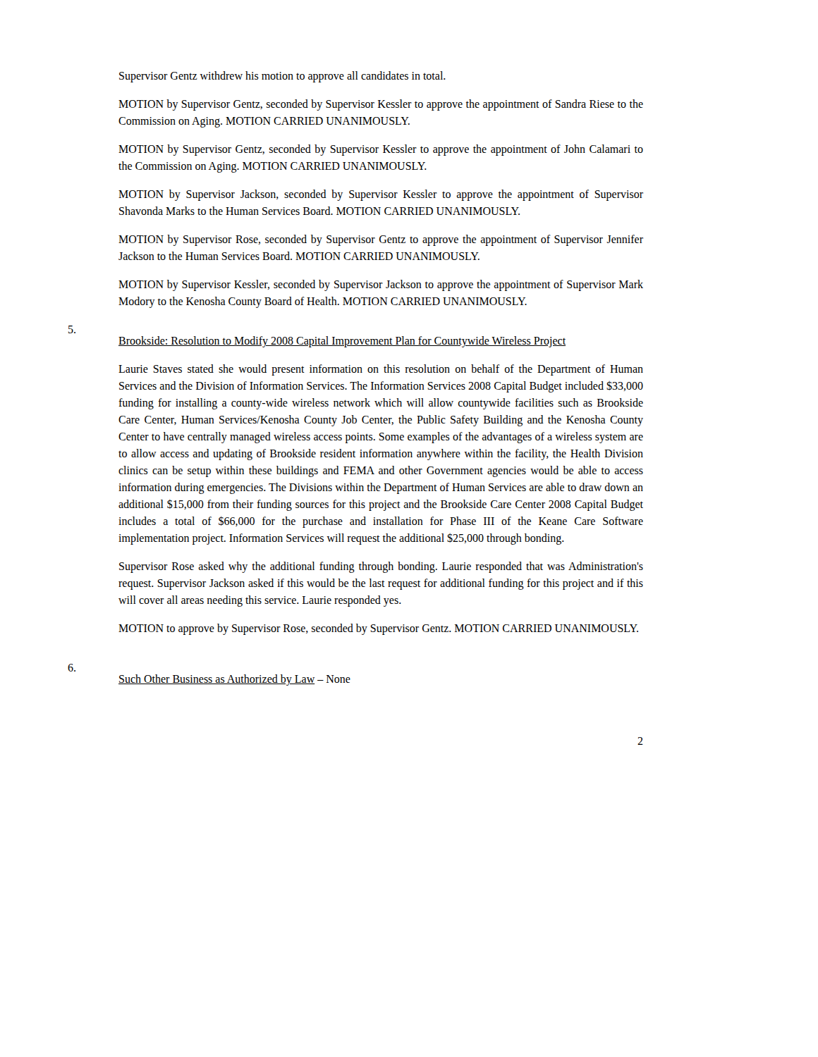Supervisor Gentz withdrew his motion to approve all candidates in total.
MOTION by Supervisor Gentz, seconded by Supervisor Kessler to approve the appointment of Sandra Riese to the Commission on Aging. MOTION CARRIED UNANIMOUSLY.
MOTION by Supervisor Gentz, seconded by Supervisor Kessler to approve the appointment of John Calamari to the Commission on Aging. MOTION CARRIED UNANIMOUSLY.
MOTION by Supervisor Jackson, seconded by Supervisor Kessler to approve the appointment of Supervisor Shavonda Marks to the Human Services Board. MOTION CARRIED UNANIMOUSLY.
MOTION by Supervisor Rose, seconded by Supervisor Gentz to approve the appointment of Supervisor Jennifer Jackson to the Human Services Board. MOTION CARRIED UNANIMOUSLY.
MOTION by Supervisor Kessler, seconded by Supervisor Jackson to approve the appointment of Supervisor Mark Modory to the Kenosha County Board of Health. MOTION CARRIED UNANIMOUSLY.
5.
Brookside: Resolution to Modify 2008 Capital Improvement Plan for Countywide Wireless Project
Laurie Staves stated she would present information on this resolution on behalf of the Department of Human Services and the Division of Information Services. The Information Services 2008 Capital Budget included $33,000 funding for installing a county-wide wireless network which will allow countywide facilities such as Brookside Care Center, Human Services/Kenosha County Job Center, the Public Safety Building and the Kenosha County Center to have centrally managed wireless access points. Some examples of the advantages of a wireless system are to allow access and updating of Brookside resident information anywhere within the facility, the Health Division clinics can be setup within these buildings and FEMA and other Government agencies would be able to access information during emergencies. The Divisions within the Department of Human Services are able to draw down an additional $15,000 from their funding sources for this project and the Brookside Care Center 2008 Capital Budget includes a total of $66,000 for the purchase and installation for Phase III of the Keane Care Software implementation project. Information Services will request the additional $25,000 through bonding.
Supervisor Rose asked why the additional funding through bonding. Laurie responded that was Administration's request. Supervisor Jackson asked if this would be the last request for additional funding for this project and if this will cover all areas needing this service. Laurie responded yes.
MOTION to approve by Supervisor Rose, seconded by Supervisor Gentz. MOTION CARRIED UNANIMOUSLY.
6.
Such Other Business as Authorized by Law – None
2